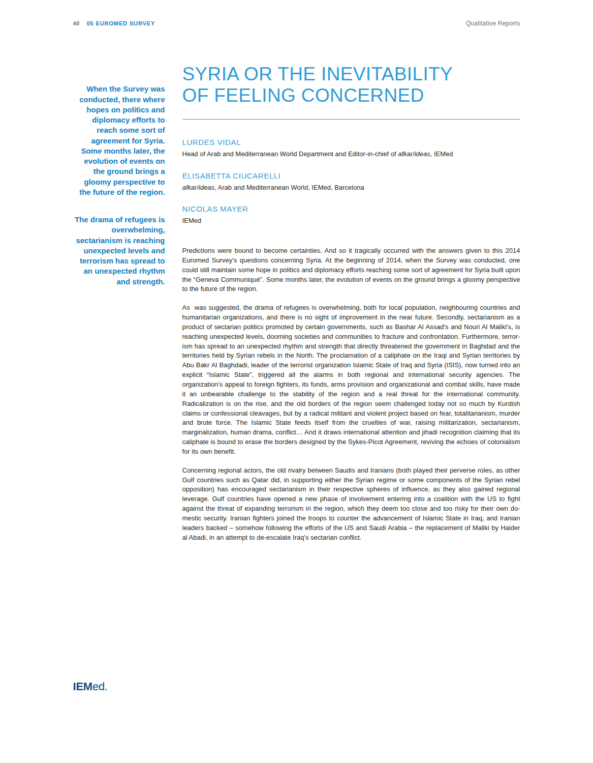40 05 EUROMED SURVEY Qualitative Reports
When the Survey was conducted, there where hopes on politics and diplomacy efforts to reach some sort of agreement for Syria. Some months later, the evolution of events on the ground brings a gloomy perspective to the future of the region.
The drama of refugees is overwhelming, sectarianism is reaching unexpected levels and terrorism has spread to an unexpected rhythm and strength.
Syria or the inevitability
of feeling concerned
Lurdes Vidal
Head of Arab and Mediterranean World Department and Editor-in-chief of afkar/ideas, IEMed
Elisabetta Ciucarelli
afkar/ideas, Arab and Mediterranean World, IEMed, Barcelona
Nicolas Mayer
IEMed
Predictions were bound to become certainties. And so it tragically occurred with the answers given to this 2014 Euromed Survey's questions concerning Syria. At the beginning of 2014, when the Survey was conducted, one could still maintain some hope in politics and diplomacy efforts reaching some sort of agreement for Syria built upon the “Geneva Communiqué”. Some months later, the evolution of events on the ground brings a gloomy perspective to the future of the region.
As was suggested, the drama of refugees is overwhelming, both for local population, neighbouring countries and humanitarian organizations, and there is no sight of improvement in the near future. Secondly, sectarianism as a product of sectarian politics promoted by certain governments, such as Bashar Al Assad's and Nouri Al Maliki's, is reaching unexpected levels, dooming societies and communities to fracture and confrontation. Furthermore, terrorism has spread to an unexpected rhythm and strength that directly threatened the government in Baghdad and the territories held by Syrian rebels in the North. The proclamation of a caliphate on the Iraqi and Syrian territories by Abu Bakr Al Baghdadi, leader of the terrorist organization Islamic State of Iraq and Syria (ISIS), now turned into an explicit “Islamic State”, triggered all the alarms in both regional and international security agencies. The organization's appeal to foreign fighters, its funds, arms provision and organizational and combat skills, have made it an unbearable challenge to the stability of the region and a real threat for the international community. Radicalization is on the rise, and the old borders of the region seem challenged today not so much by Kurdish claims or confessional cleavages, but by a radical militant and violent project based on fear, totalitarianism, murder and brute force. The Islamic State feeds itself from the cruelties of war, raising militarization, sectarianism, marginalization, human drama, conflict… And it draws international attention and jihadi recognition claiming that its caliphate is bound to erase the borders designed by the Sykes-Picot Agreement, reviving the echoes of colonialism for its own benefit.
Concerning regional actors, the old rivalry between Saudis and Iranians (both played their perverse roles, as other Gulf countries such as Qatar did, in supporting either the Syrian regime or some components of the Syrian rebel opposition) has encouraged sectarianism in their respective spheres of influence, as they also gained regional leverage. Gulf countries have opened a new phase of involvement entering into a coalition with the US to fight against the threat of expanding terrorism in the region, which they deem too close and too risky for their own domestic security. Iranian fighters joined the troops to counter the advancement of Islamic State in Iraq, and Iranian leaders backed – somehow following the efforts of the US and Saudi Arabia – the replacement of Maliki by Haider al Abadi, in an attempt to de-escalate Iraq's sectarian conflict.
IEMed.